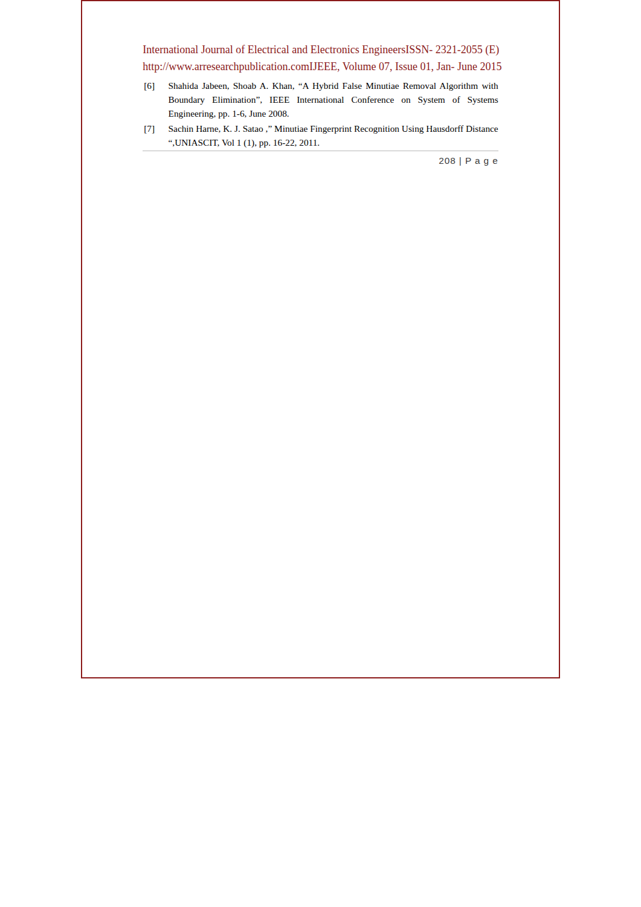International Journal of Electrical and Electronics Engineers ISSN- 2321-2055 (E)
http://www.arresearchpublication.com IJEEE, Volume 07, Issue 01, Jan- June 2015
[6]
Shahida Jabeen, Shoab A. Khan, “A Hybrid False Minutiae Removal Algorithm with Boundary Elimination”, IEEE International Conference on System of Systems Engineering, pp. 1-6, June 2008.
[7]
Sachin Harne, K. J. Satao ,” Minutiae Fingerprint Recognition Using Hausdorff Distance “,UNIASCIT, Vol 1 (1), pp. 16-22, 2011.
208 | P a g e